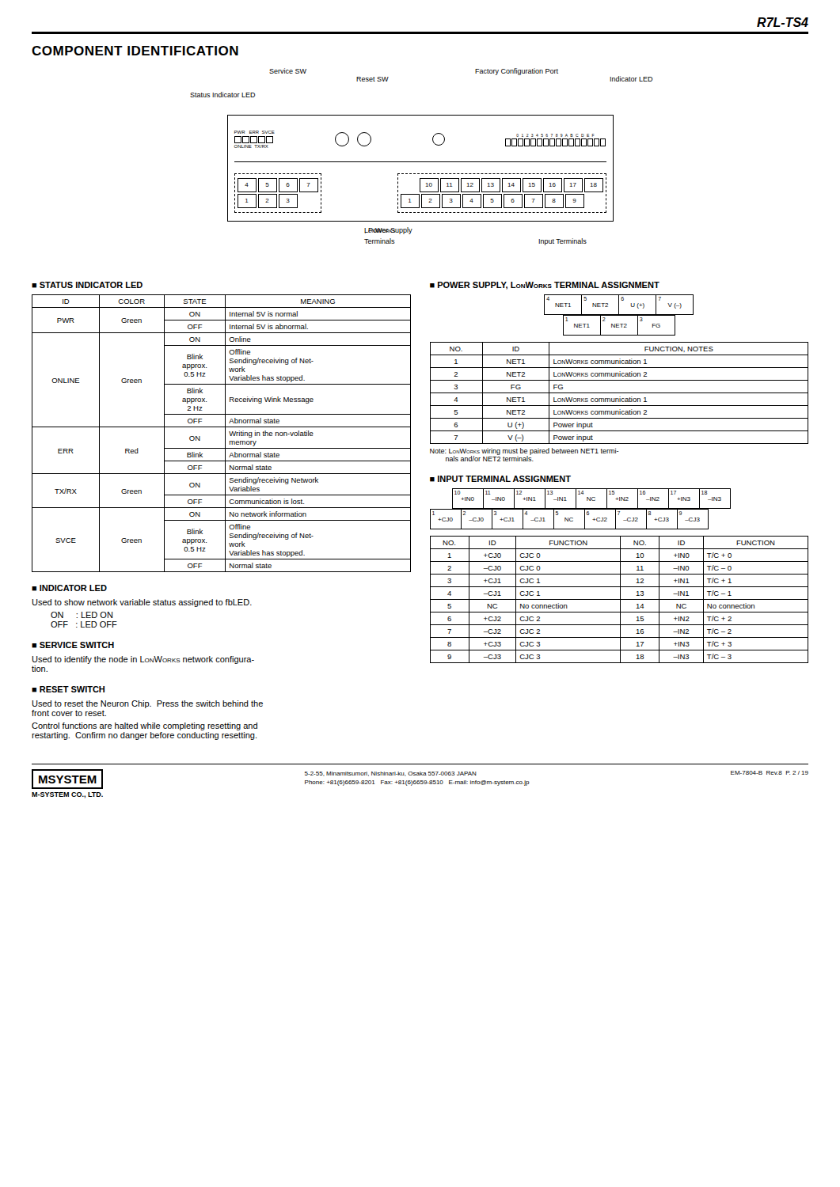R7L-TS4
COMPONENT IDENTIFICATION
Service SW Reset SW Factory Configuration Port Indicator LED Status Indicator LED
PWR ERR SVCE
ONLINE TX/RX
0 1 2 3 4 5 6 7 8 9 A B C D E F
4
5
6
7
1
2
3
10
11
12
13
14
15
16
17
18
1
2
3
4
5
6
7
8
9
LonWorks, Power Supply Terminals Input Terminals
STATUS INDICATOR LED
| ID | COLOR | STATE | MEANING |
| --- | --- | --- | --- |
| PWR | Green | ON | Internal 5V is normal |
| OFF | Internal 5V is abnormal. |
| ONLINE | Green | ON | Online |
| Blink approx. 0.5 Hz | Offline Sending/receiving of Net- work Variables has stopped. |
| Blink approx. 2 Hz | Receiving Wink Message |
| OFF | Abnormal state |
| ERR | Red | ON | Writing in the non-volatile memory |
| Blink | Abnormal state |
| OFF | Normal state |
| TX/RX | Green | ON | Sending/receiving Network Variables |
| OFF | Communication is lost. |
| SVCE | Green | ON | No network information |
| Blink approx. 0.5 Hz | Offline Sending/receiving of Net- work Variables has stopped. |
| OFF | Normal state |
INDICATOR LED
Used to show network variable status assigned to fbLED.
ON : LED ON
OFF : LED OFF
SERVICE SWITCH
Used to identify the node in LonWorks network configura-
tion.
RESET SWITCH
Used to reset the Neuron Chip. Press the switch behind the
front cover to reset.
Control functions are halted while completing resetting and
restarting. Confirm no danger before conducting resetting.
POWER SUPPLY, LonWorks TERMINAL ASSIGNMENT
| 4 NET1 | 5 NET2 | 6 U (+) | 7 V (–) |
| 1 NET1 | 2 NET2 | 3 FG |
| NO. | ID | FUNCTION, NOTES |
| --- | --- | --- |
| 1 | NET1 | LonWorks communication 1 |
| 2 | NET2 | LonWorks communication 2 |
| 3 | FG | FG |
| 4 | NET1 | LonWorks communication 1 |
| 5 | NET2 | LonWorks communication 2 |
| 6 | U (+) | Power input |
| 7 | V (–) | Power input |
Note: LonWorks wiring must be paired between NET1 termi-
nals and/or NET2 terminals.
INPUT TERMINAL ASSIGNMENT
| 10 +IN0 | 11 –IN0 | 12 +IN1 | 13 –IN1 | 14 NC | 15 +IN2 | 16 –IN2 | 17 +IN3 | 18 –IN3 |
| 1 +CJ0 | 2 –CJ0 | 3 +CJ1 | 4 –CJ1 | 5 NC | 6 +CJ2 | 7 –CJ2 | 8 +CJ3 | 9 –CJ3 |
| NO. | ID | FUNCTION | NO. | ID | FUNCTION |
| --- | --- | --- | --- | --- | --- |
| 1 | +CJ0 | CJC 0 | 10 | +IN0 | T/C + 0 |
| 2 | –CJ0 | CJC 0 | 11 | –IN0 | T/C – 0 |
| 3 | +CJ1 | CJC 1 | 12 | +IN1 | T/C + 1 |
| 4 | –CJ1 | CJC 1 | 13 | –IN1 | T/C – 1 |
| 5 | NC | No connection | 14 | NC | No connection |
| 6 | +CJ2 | CJC 2 | 15 | +IN2 | T/C + 2 |
| 7 | –CJ2 | CJC 2 | 16 | –IN2 | T/C – 2 |
| 8 | +CJ3 | CJC 3 | 17 | +IN3 | T/C + 3 |
| 9 | –CJ3 | CJC 3 | 18 | –IN3 | T/C – 3 |
MSYSTEM
M-SYSTEM CO., LTD.
5-2-55, Minamitsumori, Nishinari-ku, Osaka 557-0063 JAPAN
Phone: +81(6)6659-8201 Fax: +81(6)6659-8510 E-mail: info@m-system.co.jp
EM-7804-B Rev.8 P. 2 / 19